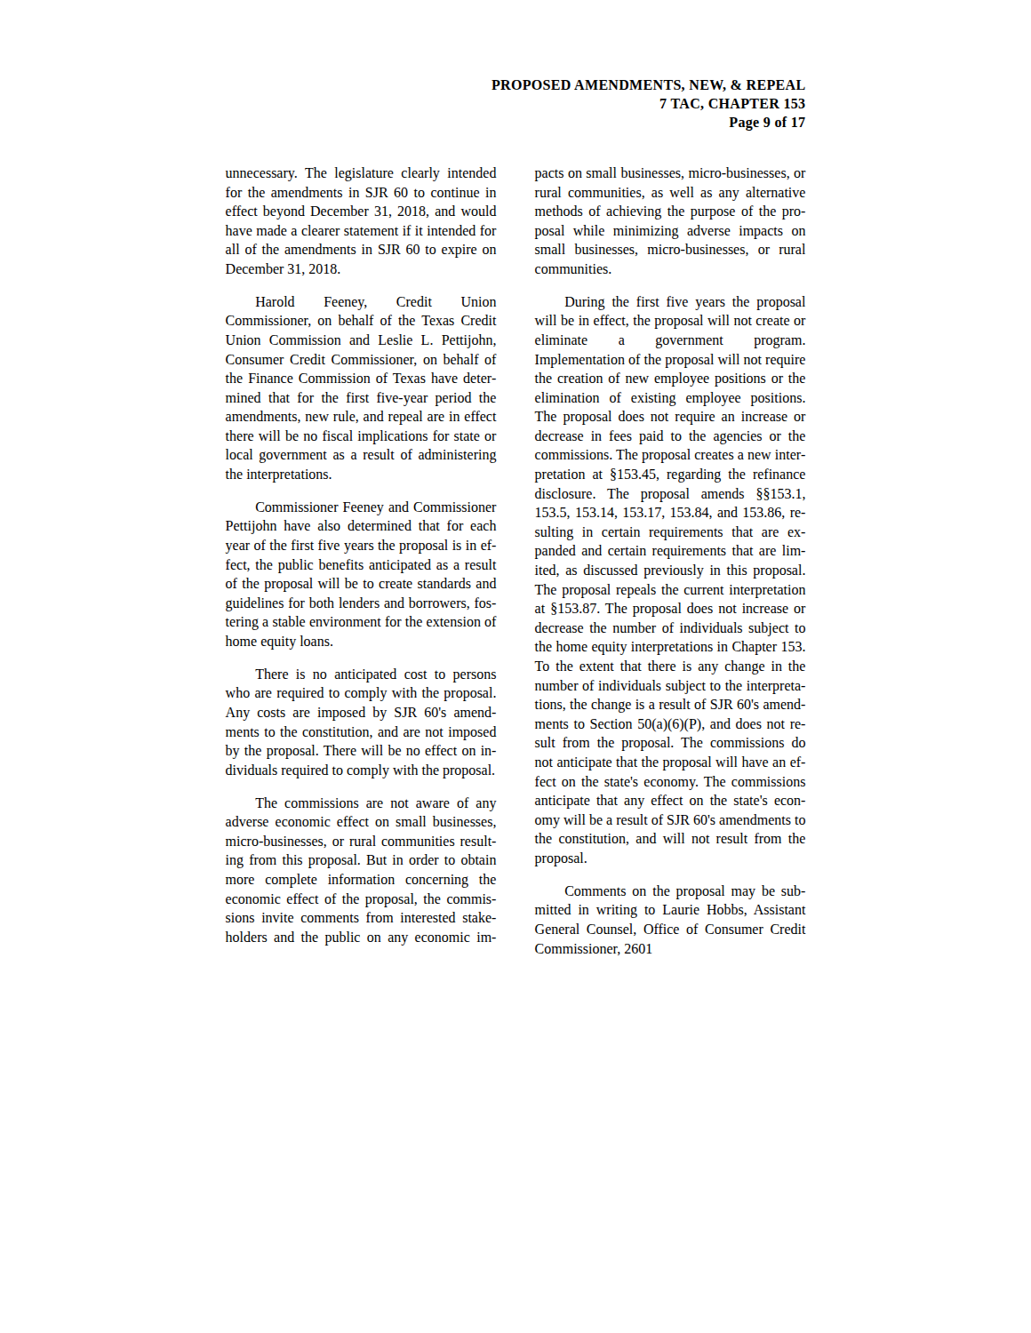PROPOSED AMENDMENTS, NEW, & REPEAL
7 TAC, CHAPTER 153
Page 9 of 17
unnecessary. The legislature clearly intended for the amendments in SJR 60 to continue in effect beyond December 31, 2018, and would have made a clearer statement if it intended for all of the amendments in SJR 60 to expire on December 31, 2018.
Harold Feeney, Credit Union Commissioner, on behalf of the Texas Credit Union Commission and Leslie L. Pettijohn, Consumer Credit Commissioner, on behalf of the Finance Commission of Texas have determined that for the first five-year period the amendments, new rule, and repeal are in effect there will be no fiscal implications for state or local government as a result of administering the interpretations.
Commissioner Feeney and Commissioner Pettijohn have also determined that for each year of the first five years the proposal is in effect, the public benefits anticipated as a result of the proposal will be to create standards and guidelines for both lenders and borrowers, fostering a stable environment for the extension of home equity loans.
There is no anticipated cost to persons who are required to comply with the proposal. Any costs are imposed by SJR 60's amendments to the constitution, and are not imposed by the proposal. There will be no effect on individuals required to comply with the proposal.
The commissions are not aware of any adverse economic effect on small businesses, micro-businesses, or rural communities resulting from this proposal. But in order to obtain more complete information concerning the economic effect of the proposal, the commissions invite comments from interested stakeholders and the public on any economic impacts on small businesses, micro-businesses, or rural communities, as well as any alternative methods of achieving the purpose of the proposal while minimizing adverse impacts on small businesses, micro-businesses, or rural communities.
During the first five years the proposal will be in effect, the proposal will not create or eliminate a government program. Implementation of the proposal will not require the creation of new employee positions or the elimination of existing employee positions. The proposal does not require an increase or decrease in fees paid to the agencies or the commissions. The proposal creates a new interpretation at §153.45, regarding the refinance disclosure. The proposal amends §§153.1, 153.5, 153.14, 153.17, 153.84, and 153.86, resulting in certain requirements that are expanded and certain requirements that are limited, as discussed previously in this proposal. The proposal repeals the current interpretation at §153.87. The proposal does not increase or decrease the number of individuals subject to the home equity interpretations in Chapter 153. To the extent that there is any change in the number of individuals subject to the interpretations, the change is a result of SJR 60's amendments to Section 50(a)(6)(P), and does not result from the proposal. The commissions do not anticipate that the proposal will have an effect on the state's economy. The commissions anticipate that any effect on the state's economy will be a result of SJR 60's amendments to the constitution, and will not result from the proposal.
Comments on the proposal may be submitted in writing to Laurie Hobbs, Assistant General Counsel, Office of Consumer Credit Commissioner, 2601